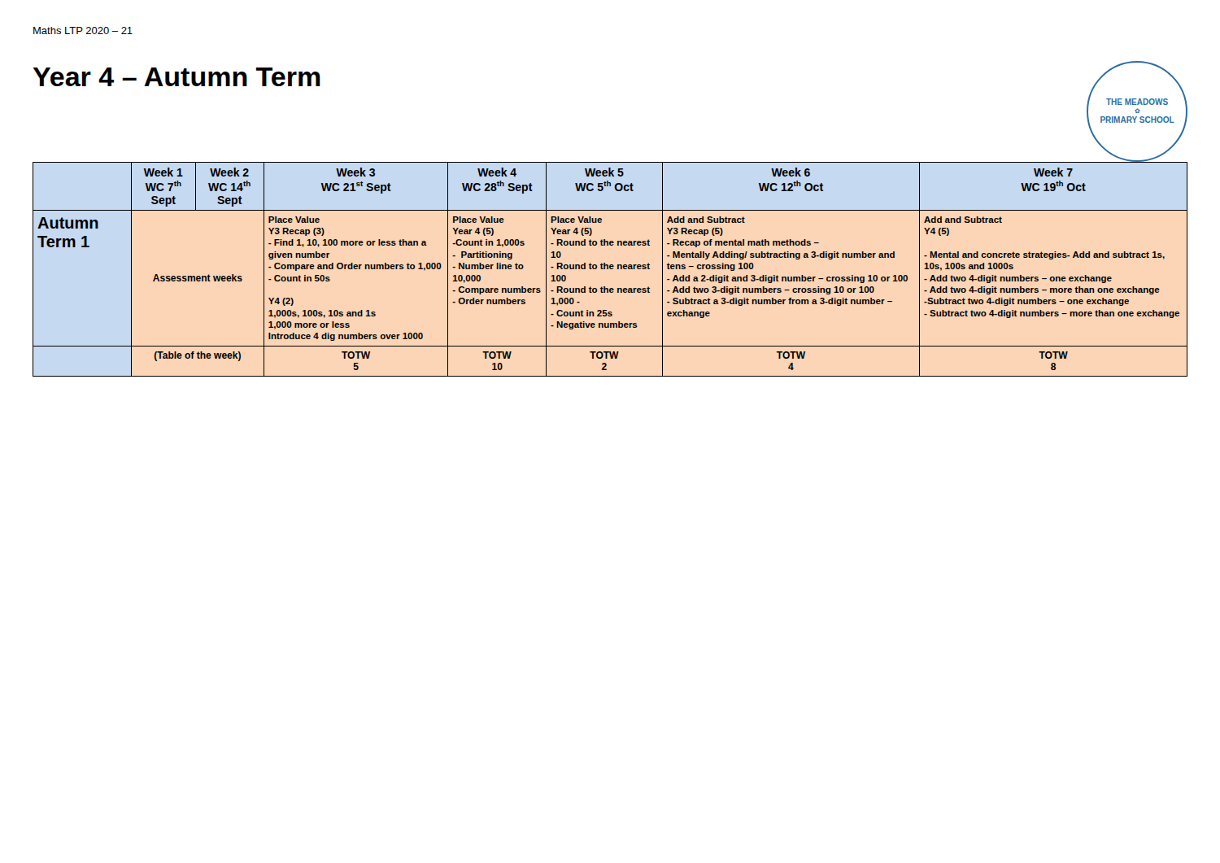Maths LTP 2020 – 21
Year 4 – Autumn Term
THE MEADOWS
✿
PRIMARY SCHOOL
| | Week 1 WC 7 th Sept | Week 2 WC 14 th Sept | Week 3 WC 21 st Sept | Week 4 WC 28 th Sept | Week 5 WC 5 th Oct | Week 6 WC 12 th Oct | Week 7 WC 19 th Oct |
| --- | --- | --- | --- | --- | --- | --- | --- |
| Autumn Term 1 | Assessment weeks | Place Value Y3 Recap (3) - Find 1, 10, 100 more or less than a given number - Compare and Order numbers to 1,000 - Count in 50s Y4 (2) 1,000s, 100s, 10s and 1s 1,000 more or less Introduce 4 dig numbers over 1000 | Place Value Year 4 (5) -Count in 1,000s - Partitioning - Number line to 10,000 - Compare numbers - Order numbers | Place Value Year 4 (5) - Round to the nearest 10 - Round to the nearest 100 - Round to the nearest 1,000 - - Count in 25s - Negative numbers | Add and Subtract Y3 Recap (5) - Recap of mental math methods – - Mentally Adding/ subtracting a 3-digit number and tens – crossing 100 - Add a 2-digit and 3-digit number – crossing 10 or 100 - Add two 3-digit numbers – crossing 10 or 100 - Subtract a 3-digit number from a 3-digit number – exchange | Add and Subtract Y4 (5) - Mental and concrete strategies- Add and subtract 1s, 10s, 100s and 1000s - Add two 4-digit numbers – one exchange - Add two 4-digit numbers – more than one exchange -Subtract two 4-digit numbers – one exchange - Subtract two 4-digit numbers – more than one exchange |
| | (Table of the week) | TOTW 5 | TOTW 10 | TOTW 2 | TOTW 4 | TOTW 8 |